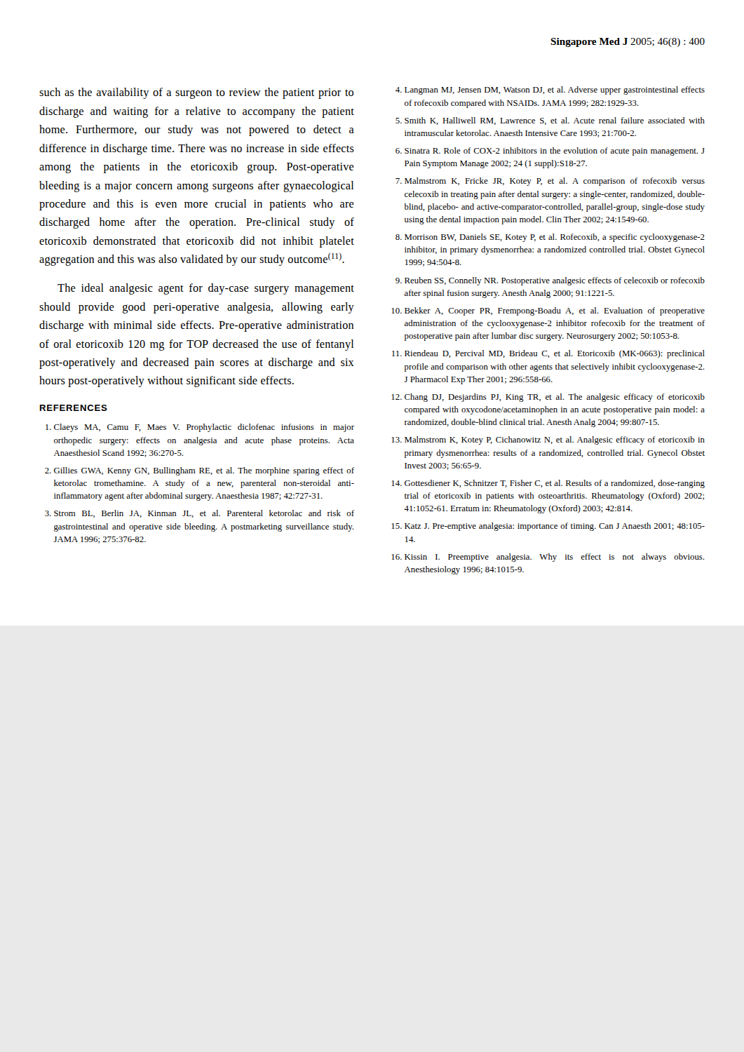Singapore Med J 2005; 46(8) : 400
such as the availability of a surgeon to review the patient prior to discharge and waiting for a relative to accompany the patient home. Furthermore, our study was not powered to detect a difference in discharge time. There was no increase in side effects among the patients in the etoricoxib group. Post-operative bleeding is a major concern among surgeons after gynaecological procedure and this is even more crucial in patients who are discharged home after the operation. Pre-clinical study of etoricoxib demonstrated that etoricoxib did not inhibit platelet aggregation and this was also validated by our study outcome(11).
The ideal analgesic agent for day-case surgery management should provide good peri-operative analgesia, allowing early discharge with minimal side effects. Pre-operative administration of oral etoricoxib 120 mg for TOP decreased the use of fentanyl post-operatively and decreased pain scores at discharge and six hours post-operatively without significant side effects.
REFERENCES
Claeys MA, Camu F, Maes V. Prophylactic diclofenac infusions in major orthopedic surgery: effects on analgesia and acute phase proteins. Acta Anaesthesiol Scand 1992; 36:270-5.
Gillies GWA, Kenny GN, Bullingham RE, et al. The morphine sparing effect of ketorolac tromethamine. A study of a new, parenteral non-steroidal anti-inflammatory agent after abdominal surgery. Anaesthesia 1987; 42:727-31.
Strom BL, Berlin JA, Kinman JL, et al. Parenteral ketorolac and risk of gastrointestinal and operative side bleeding. A postmarketing surveillance study. JAMA 1996; 275:376-82.
Langman MJ, Jensen DM, Watson DJ, et al. Adverse upper gastrointestinal effects of rofecoxib compared with NSAIDs. JAMA 1999; 282:1929-33.
Smith K, Halliwell RM, Lawrence S, et al. Acute renal failure associated with intramuscular ketorolac. Anaesth Intensive Care 1993; 21:700-2.
Sinatra R. Role of COX-2 inhibitors in the evolution of acute pain management. J Pain Symptom Manage 2002; 24 (1 suppl):S18-27.
Malmstrom K, Fricke JR, Kotey P, et al. A comparison of rofecoxib versus celecoxib in treating pain after dental surgery: a single-center, randomized, double-blind, placebo- and active-comparator-controlled, parallel-group, single-dose study using the dental impaction pain model. Clin Ther 2002; 24:1549-60.
Morrison BW, Daniels SE, Kotey P, et al. Rofecoxib, a specific cyclooxygenase-2 inhibitor, in primary dysmenorrhea: a randomized controlled trial. Obstet Gynecol 1999; 94:504-8.
Reuben SS, Connelly NR. Postoperative analgesic effects of celecoxib or rofecoxib after spinal fusion surgery. Anesth Analg 2000; 91:1221-5.
Bekker A, Cooper PR, Frempong-Boadu A, et al. Evaluation of preoperative administration of the cyclooxygenase-2 inhibitor rofecoxib for the treatment of postoperative pain after lumbar disc surgery. Neurosurgery 2002; 50:1053-8.
Riendeau D, Percival MD, Brideau C, et al. Etoricoxib (MK-0663): preclinical profile and comparison with other agents that selectively inhibit cyclooxygenase-2. J Pharmacol Exp Ther 2001; 296:558-66.
Chang DJ, Desjardins PJ, King TR, et al. The analgesic efficacy of etoricoxib compared with oxycodone/acetaminophen in an acute postoperative pain model: a randomized, double-blind clinical trial. Anesth Analg 2004; 99:807-15.
Malmstrom K, Kotey P, Cichanowitz N, et al. Analgesic efficacy of etoricoxib in primary dysmenorrhea: results of a randomized, controlled trial. Gynecol Obstet Invest 2003; 56:65-9.
Gottesdiener K, Schnitzer T, Fisher C, et al. Results of a randomized, dose-ranging trial of etoricoxib in patients with osteoarthritis. Rheumatology (Oxford) 2002; 41:1052-61. Erratum in: Rheumatology (Oxford) 2003; 42:814.
Katz J. Pre-emptive analgesia: importance of timing. Can J Anaesth 2001; 48:105-14.
Kissin I. Preemptive analgesia. Why its effect is not always obvious. Anesthesiology 1996; 84:1015-9.